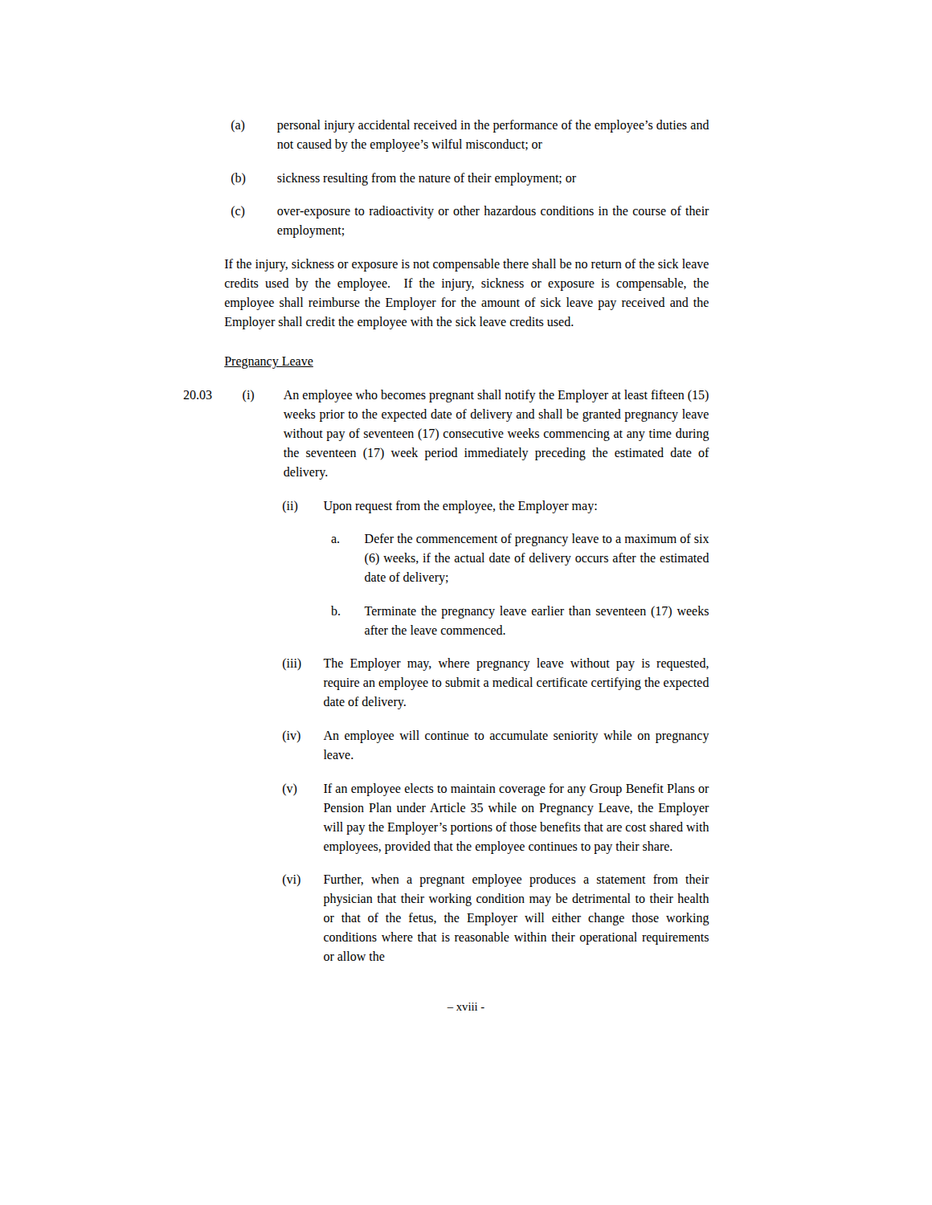(a)
personal injury accidental received in the performance of the employee’s duties and not caused by the employee’s wilful misconduct; or
(b)
sickness resulting from the nature of their employment; or
(c)
over-exposure to radioactivity or other hazardous conditions in the course of their employment;
If the injury, sickness or exposure is not compensable there shall be no return of the sick leave credits used by the employee. If the injury, sickness or exposure is compensable, the employee shall reimburse the Employer for the amount of sick leave pay received and the Employer shall credit the employee with the sick leave credits used.
Pregnancy Leave
20.03
(i)
An employee who becomes pregnant shall notify the Employer at least fifteen (15) weeks prior to the expected date of delivery and shall be granted pregnancy leave without pay of seventeen (17) consecutive weeks commencing at any time during the seventeen (17) week period immediately preceding the estimated date of delivery.
(ii)
Upon request from the employee, the Employer may:
a.
Defer the commencement of pregnancy leave to a maximum of six (6) weeks, if the actual date of delivery occurs after the estimated date of delivery;
b.
Terminate the pregnancy leave earlier than seventeen (17) weeks after the leave commenced.
(iii)
The Employer may, where pregnancy leave without pay is requested, require an employee to submit a medical certificate certifying the expected date of delivery.
(iv)
An employee will continue to accumulate seniority while on pregnancy leave.
(v)
If an employee elects to maintain coverage for any Group Benefit Plans or Pension Plan under Article 35 while on Pregnancy Leave, the Employer will pay the Employer’s portions of those benefits that are cost shared with employees, provided that the employee continues to pay their share.
(vi)
Further, when a pregnant employee produces a statement from their physician that their working condition may be detrimental to their health or that of the fetus, the Employer will either change those working conditions where that is reasonable within their operational requirements or allow the
– xviii -